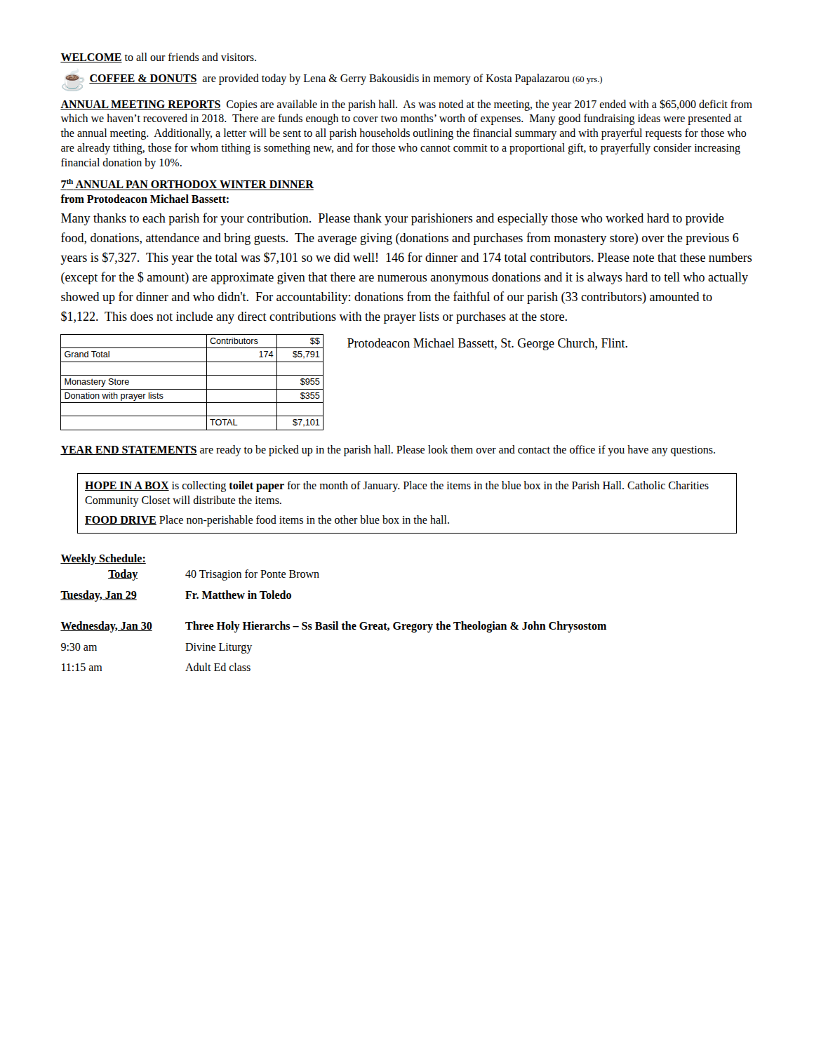WELCOME to all our friends and visitors.
☕ COFFEE & DONUTS are provided today by Lena & Gerry Bakousidis in memory of Kosta Papalazarou (60 yrs.)
ANNUAL MEETING REPORTS Copies are available in the parish hall. As was noted at the meeting, the year 2017 ended with a $65,000 deficit from which we haven’t recovered in 2018. There are funds enough to cover two months’ worth of expenses. Many good fundraising ideas were presented at the annual meeting. Additionally, a letter will be sent to all parish households outlining the financial summary and with prayerful requests for those who are already tithing, those for whom tithing is something new, and for those who cannot commit to a proportional gift, to prayerfully consider increasing financial donation by 10%.
7th ANNUAL PAN ORTHODOX WINTER DINNER
from Protodeacon Michael Bassett:
Many thanks to each parish for your contribution. Please thank your parishioners and especially those who worked hard to provide food, donations, attendance and bring guests. The average giving (donations and purchases from monastery store) over the previous 6 years is $7,327. This year the total was $7,101 so we did well! 146 for dinner and 174 total contributors. Please note that these numbers (except for the $ amount) are approximate given that there are numerous anonymous donations and it is always hard to tell who actually showed up for dinner and who didn't. For accountability: donations from the faithful of our parish (33 contributors) amounted to $1,122. This does not include any direct contributions with the prayer lists or purchases at the store.
| | Contributors | $$ |
| Grand Total | 174 | $5,791 |
| Monastery Store | | $955 |
| Donation with prayer lists | | $355 |
| | TOTAL | $7,101 |
Protodeacon Michael Bassett, St. George Church, Flint.
YEAR END STATEMENTS are ready to be picked up in the parish hall. Please look them over and contact the office if you have any questions.
HOPE IN A BOX is collecting toilet paper for the month of January. Place the items in the blue box in the Parish Hall. Catholic Charities Community Closet will distribute the items.
FOOD DRIVE Place non-perishable food items in the other blue box in the hall.
Weekly Schedule:
| Today | 40 Trisagion for Ponte Brown |
| Tuesday, Jan 29 | Fr. Matthew in Toledo |
| Wednesday, Jan 30 | Three Holy Hierarchs – Ss Basil the Great, Gregory the Theologian & John Chrysostom |
| 9:30 am | Divine Liturgy |
| 11:15 am | Adult Ed class |